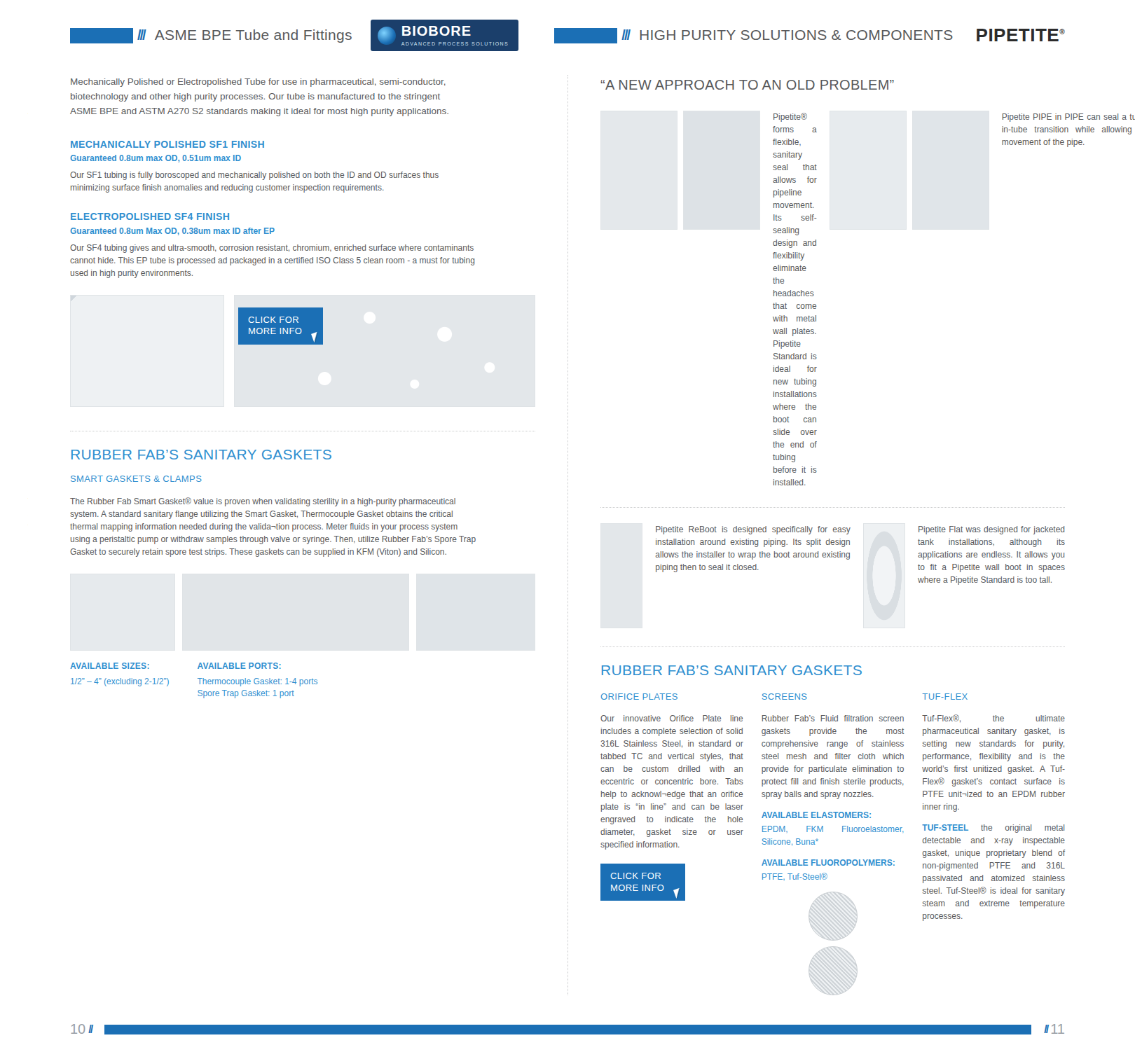///
ASME BPE Tube and Fittings
BIOBORE
ADVANCED PROCESS SOLUTIONS
///
HIGH PURITY SOLUTIONS & COMPONENTS
PIPETITE®
Mechanically Polished or Electropolished Tube for use in pharmaceutical, semi-conductor, biotechnology and other high purity processes. Our tube is manufactured to the stringent ASME BPE and ASTM A270 S2 standards making it ideal for most high purity applications.
Mechanically Polished SF1 Finish
Guaranteed 0.8um max OD, 0.51um max ID
Our SF1 tubing is fully boroscoped and mechanically polished on both the ID and OD surfaces thus minimizing surface finish anomalies and reducing customer inspection requirements.
Electropolished SF4 Finish
Guaranteed 0.8um Max OD, 0.38um max ID after EP
Our SF4 tubing gives and ultra-smooth, corrosion resistant, chromium, enriched surface where contaminants cannot hide. This EP tube is processed ad packaged in a certified ISO Class 5 clean room - a must for tubing used in high purity environments.
CLICK FOR
MORE INFO
RUBBER FAB’S SANITARY GASKETS
Smart Gaskets & Clamps
The Rubber Fab Smart Gasket® value is proven when validating sterility in a high-purity pharmaceutical system. A standard sanitary flange utilizing the Smart Gasket, Thermocouple Gasket obtains the critical thermal mapping information needed during the valida¬tion process. Meter fluids in your process system using a peristaltic pump or withdraw samples through valve or syringe. Then, utilize Rubber Fab’s Spore Trap Gasket to securely retain spore test strips. These gaskets can be supplied in KFM (Viton) and Silicon.
Available Sizes:
1/2” – 4” (excluding 2-1/2”)
Available Ports:
Thermocouple Gasket: 1-4 ports
Spore Trap Gasket: 1 port
“A NEW APPROACH TO AN OLD PROBLEM”
Pipetite® forms a flexible, sanitary seal that allows for pipeline movement. Its self-sealing design and flexibility eliminate the headaches that come with metal wall plates. Pipetite Standard is ideal for new tubing installations where the boot can slide over the end of tubing before it is installed.
Pipetite PIPE in PIPE can seal a tube-in-tube transition while allowing for movement of the pipe.
Pipetite ReBoot is designed specifically for easy installation around existing piping. Its split design allows the installer to wrap the boot around existing piping then to seal it closed.
Pipetite Flat was designed for jacketed tank installations, although its applications are endless. It allows you to fit a Pipetite wall boot in spaces where a Pipetite Standard is too tall.
RUBBER FAB’S SANITARY GASKETS
Orifice Plates
Our innovative Orifice Plate line includes a complete selection of solid 316L Stainless Steel, in standard or tabbed TC and vertical styles, that can be custom drilled with an eccentric or concentric bore. Tabs help to acknowl¬edge that an orifice plate is “in line” and can be laser engraved to indicate the hole diameter, gasket size or user specified information.
CLICK FOR
MORE INFO
Screens
Rubber Fab’s Fluid filtration screen gaskets provide the most comprehensive range of stainless steel mesh and filter cloth which provide for particulate elimination to protect fill and finish sterile products, spray balls and spray nozzles.
AVAILABLE ELASTOMERS:
EPDM, FKM Fluoroelastomer, Silicone, Buna*
AVAILABLE FLUOROPOLYMERS:
PTFE, Tuf-Steel®
Tuf-Flex
Tuf-Flex®, the ultimate pharmaceutical sanitary gasket, is setting new standards for purity, performance, flexibility and is the world’s first unitized gasket. A Tuf-Flex® gasket’s contact surface is PTFE unit¬ized to an EPDM rubber inner ring.
TUF-STEEL the original metal detectable and x-ray inspectable gasket, unique proprietary blend of non-pigmented PTFE and 316L passivated and atomized stainless steel. Tuf-Steel® is ideal for sanitary steam and extreme temperature processes.
10 // // 11